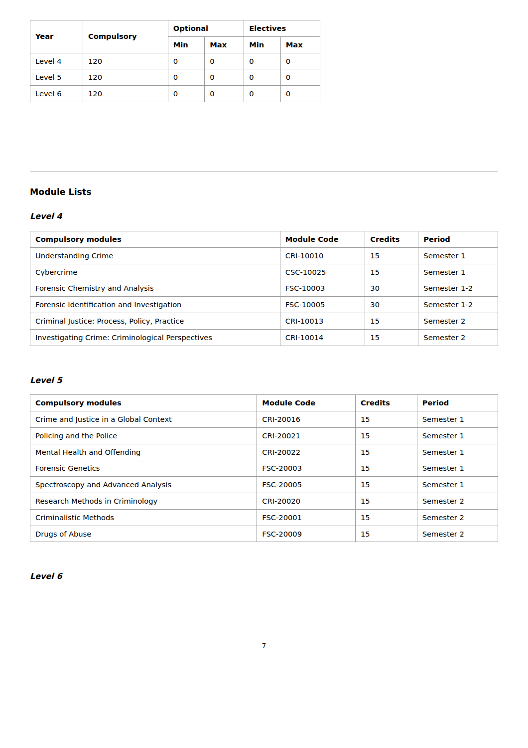| Year | Compulsory | Optional | Electives |
| --- | --- | --- | --- |
| Min | Max | Min | Max |
| Level 4 | 120 | 0 | 0 | 0 | 0 |
| Level 5 | 120 | 0 | 0 | 0 | 0 |
| Level 6 | 120 | 0 | 0 | 0 | 0 |
Module Lists
Level 4
| Compulsory modules | Module Code | Credits | Period |
| --- | --- | --- | --- |
| Understanding Crime | CRI-10010 | 15 | Semester 1 |
| Cybercrime | CSC-10025 | 15 | Semester 1 |
| Forensic Chemistry and Analysis | FSC-10003 | 30 | Semester 1-2 |
| Forensic Identification and Investigation | FSC-10005 | 30 | Semester 1-2 |
| Criminal Justice: Process, Policy, Practice | CRI-10013 | 15 | Semester 2 |
| Investigating Crime: Criminological Perspectives | CRI-10014 | 15 | Semester 2 |
Level 5
| Compulsory modules | Module Code | Credits | Period |
| --- | --- | --- | --- |
| Crime and Justice in a Global Context | CRI-20016 | 15 | Semester 1 |
| Policing and the Police | CRI-20021 | 15 | Semester 1 |
| Mental Health and Offending | CRI-20022 | 15 | Semester 1 |
| Forensic Genetics | FSC-20003 | 15 | Semester 1 |
| Spectroscopy and Advanced Analysis | FSC-20005 | 15 | Semester 1 |
| Research Methods in Criminology | CRI-20020 | 15 | Semester 2 |
| Criminalistic Methods | FSC-20001 | 15 | Semester 2 |
| Drugs of Abuse | FSC-20009 | 15 | Semester 2 |
Level 6
7